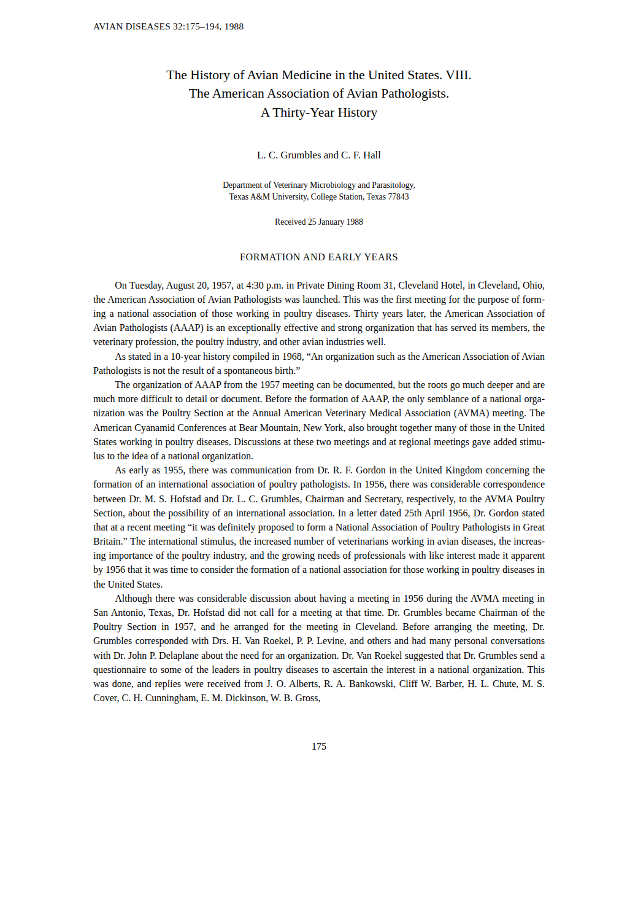AVIAN DISEASES 32:175–194, 1988
The History of Avian Medicine in the United States. VIII.
The American Association of Avian Pathologists.
A Thirty-Year History
L. C. Grumbles and C. F. Hall
Department of Veterinary Microbiology and Parasitology,
Texas A&M University, College Station, Texas 77843
Received 25 January 1988
FORMATION AND EARLY YEARS
On Tuesday, August 20, 1957, at 4:30 p.m. in Private Dining Room 31, Cleveland Hotel, in Cleveland, Ohio, the American Association of Avian Pathologists was launched. This was the first meeting for the purpose of forming a national association of those working in poultry diseases. Thirty years later, the American Association of Avian Pathologists (AAAP) is an exceptionally effective and strong organization that has served its members, the veterinary profession, the poultry industry, and other avian industries well.
As stated in a 10-year history compiled in 1968, “An organization such as the American Association of Avian Pathologists is not the result of a spontaneous birth.”
The organization of AAAP from the 1957 meeting can be documented, but the roots go much deeper and are much more difficult to detail or document. Before the formation of AAAP, the only semblance of a national organization was the Poultry Section at the Annual American Veterinary Medical Association (AVMA) meeting. The American Cyanamid Conferences at Bear Mountain, New York, also brought together many of those in the United States working in poultry diseases. Discussions at these two meetings and at regional meetings gave added stimulus to the idea of a national organization.
As early as 1955, there was communication from Dr. R. F. Gordon in the United Kingdom concerning the formation of an international association of poultry pathologists. In 1956, there was considerable correspondence between Dr. M. S. Hofstad and Dr. L. C. Grumbles, Chairman and Secretary, respectively, to the AVMA Poultry Section, about the possibility of an international association. In a letter dated 25th April 1956, Dr. Gordon stated that at a recent meeting “it was definitely proposed to form a National Association of Poultry Pathologists in Great Britain.” The international stimulus, the increased number of veterinarians working in avian diseases, the increasing importance of the poultry industry, and the growing needs of professionals with like interest made it apparent by 1956 that it was time to consider the formation of a national association for those working in poultry diseases in the United States.
Although there was considerable discussion about having a meeting in 1956 during the AVMA meeting in San Antonio, Texas, Dr. Hofstad did not call for a meeting at that time. Dr. Grumbles became Chairman of the Poultry Section in 1957, and he arranged for the meeting in Cleveland. Before arranging the meeting, Dr. Grumbles corresponded with Drs. H. Van Roekel, P. P. Levine, and others and had many personal conversations with Dr. John P. Delaplane about the need for an organization. Dr. Van Roekel suggested that Dr. Grumbles send a questionnaire to some of the leaders in poultry diseases to ascertain the interest in a national organization. This was done, and replies were received from J. O. Alberts, R. A. Bankowski, Cliff W. Barber, H. L. Chute, M. S. Cover, C. H. Cunningham, E. M. Dickinson, W. B. Gross,
175